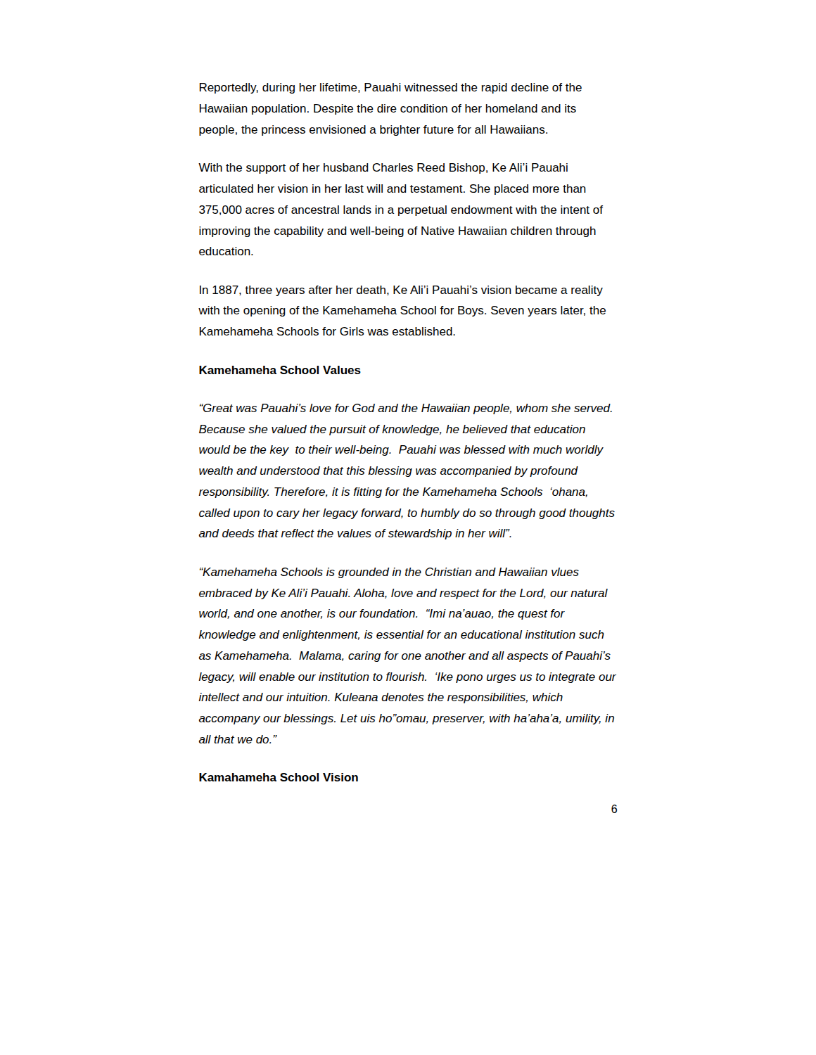Reportedly, during her lifetime, Pauahi witnessed the rapid decline of the Hawaiian population. Despite the dire condition of her homeland and its people, the princess envisioned a brighter future for all Hawaiians.
With the support of her husband Charles Reed Bishop, Ke Ali’i Pauahi articulated her vision in her last will and testament. She placed more than 375,000 acres of ancestral lands in a perpetual endowment with the intent of improving the capability and well-being of Native Hawaiian children through education.
In 1887, three years after her death, Ke Ali’i Pauahi’s vision became a reality with the opening of the Kamehameha School for Boys. Seven years later, the Kamehameha Schools for Girls was established.
Kamehameha School Values
“Great was Pauahi’s love for God and the Hawaiian people, whom she served. Because she valued the pursuit of knowledge, he believed that education would be the key to their well-being. Pauahi was blessed with much worldly wealth and understood that this blessing was accompanied by profound responsibility. Therefore, it is fitting for the Kamehameha Schools ‘ohana, called upon to cary her legacy forward, to humbly do so through good thoughts and deeds that reflect the values of stewardship in her will”.
“Kamehameha Schools is grounded in the Christian and Hawaiian vlues embraced by Ke Ali’i Pauahi. Aloha, love and respect for the Lord, our natural world, and one another, is our foundation. “Imi na’auao, the quest for knowledge and enlightenment, is essential for an educational institution such as Kamehameha. Malama, caring for one another and all aspects of Pauahi’s legacy, will enable our institution to flourish. ‘Ike pono urges us to integrate our intellect and our intuition. Kuleana denotes the responsibilities, which accompany our blessings. Let uis ho”omau, preserver, with ha’aha’a, umility, in all that we do.”
Kamahameha School Vision
6